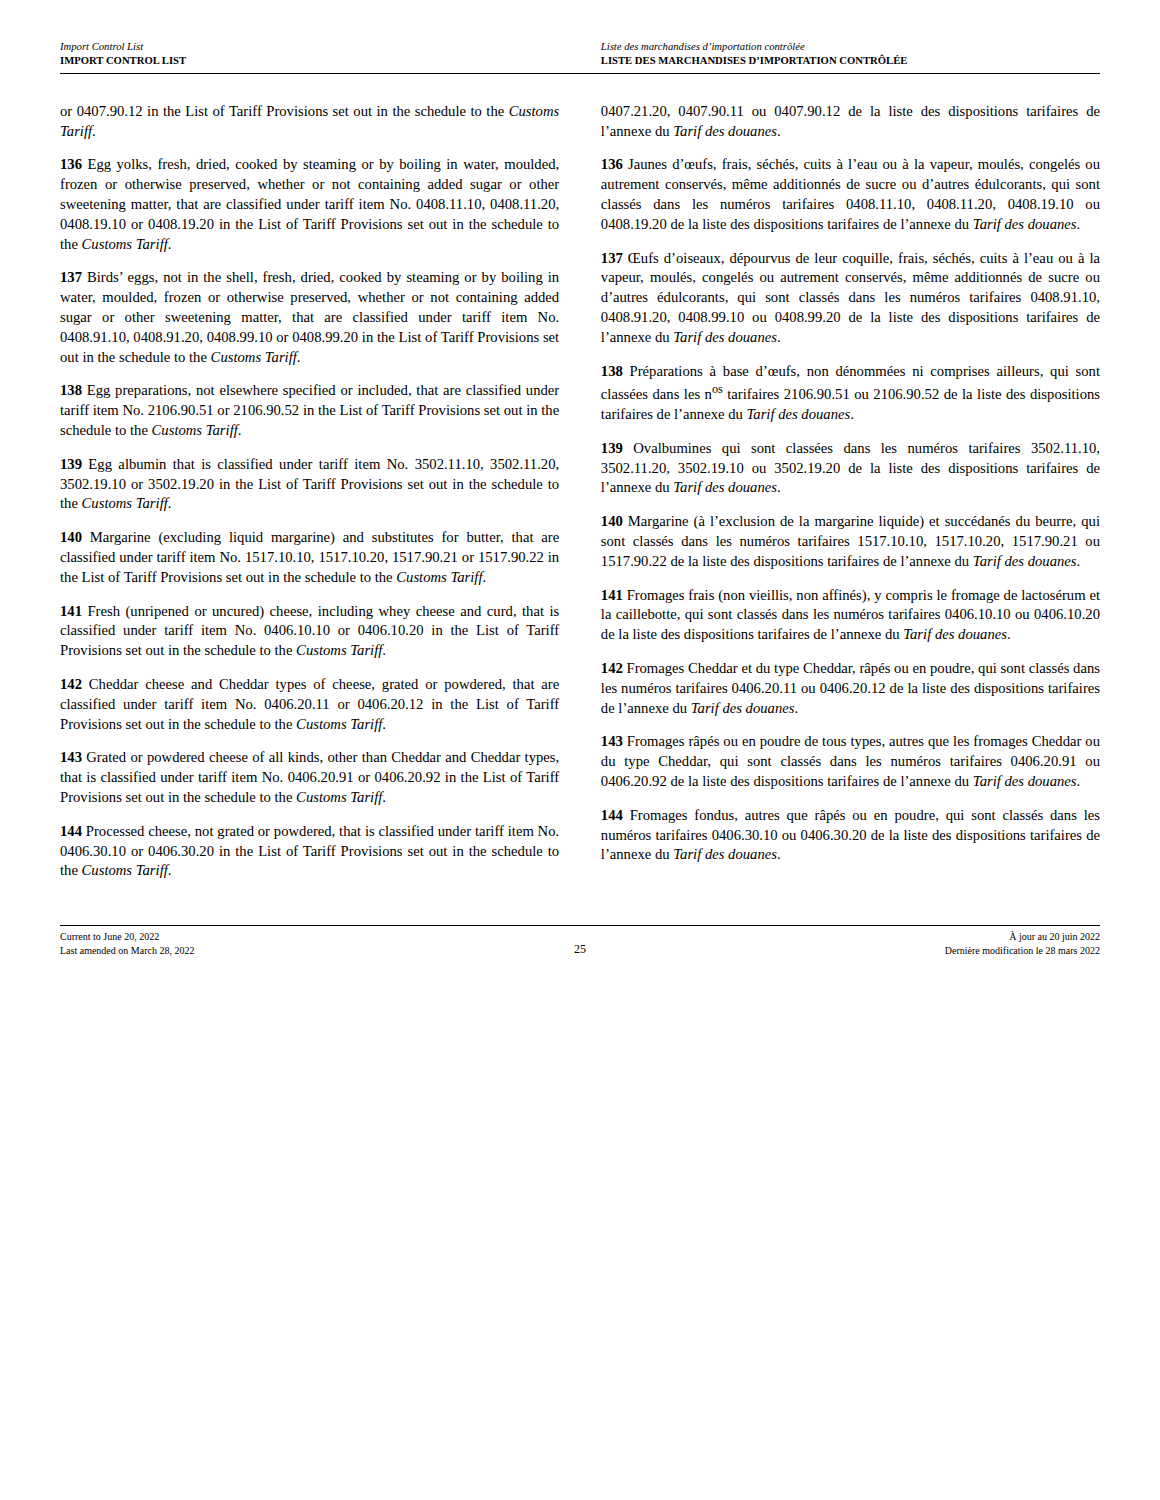Import Control List
Import Control List
Liste des marchandises d’importation contrôlée
Liste des marchandises d’importation contrôlée
or 0407.90.12 in the List of Tariff Provisions set out in the schedule to the Customs Tariff.
136 Egg yolks, fresh, dried, cooked by steaming or by boiling in water, moulded, frozen or otherwise preserved, whether or not containing added sugar or other sweetening matter, that are classified under tariff item No. 0408.11.10, 0408.11.20, 0408.19.10 or 0408.19.20 in the List of Tariff Provisions set out in the schedule to the Customs Tariff.
137 Birds’ eggs, not in the shell, fresh, dried, cooked by steaming or by boiling in water, moulded, frozen or otherwise preserved, whether or not containing added sugar or other sweetening matter, that are classified under tariff item No. 0408.91.10, 0408.91.20, 0408.99.10 or 0408.99.20 in the List of Tariff Provisions set out in the schedule to the Customs Tariff.
138 Egg preparations, not elsewhere specified or included, that are classified under tariff item No. 2106.90.51 or 2106.90.52 in the List of Tariff Provisions set out in the schedule to the Customs Tariff.
139 Egg albumin that is classified under tariff item No. 3502.11.10, 3502.11.20, 3502.19.10 or 3502.19.20 in the List of Tariff Provisions set out in the schedule to the Customs Tariff.
140 Margarine (excluding liquid margarine) and substitutes for butter, that are classified under tariff item No. 1517.10.10, 1517.10.20, 1517.90.21 or 1517.90.22 in the List of Tariff Provisions set out in the schedule to the Customs Tariff.
141 Fresh (unripened or uncured) cheese, including whey cheese and curd, that is classified under tariff item No. 0406.10.10 or 0406.10.20 in the List of Tariff Provisions set out in the schedule to the Customs Tariff.
142 Cheddar cheese and Cheddar types of cheese, grated or powdered, that are classified under tariff item No. 0406.20.11 or 0406.20.12 in the List of Tariff Provisions set out in the schedule to the Customs Tariff.
143 Grated or powdered cheese of all kinds, other than Cheddar and Cheddar types, that is classified under tariff item No. 0406.20.91 or 0406.20.92 in the List of Tariff Provisions set out in the schedule to the Customs Tariff.
144 Processed cheese, not grated or powdered, that is classified under tariff item No. 0406.30.10 or 0406.30.20 in the List of Tariff Provisions set out in the schedule to the Customs Tariff.
0407.21.20, 0407.90.11 ou 0407.90.12 de la liste des dispositions tarifaires de l’annexe du Tarif des douanes.
136 Jaunes d’œufs, frais, séchés, cuits à l’eau ou à la vapeur, moulés, congelés ou autrement conservés, même additionnés de sucre ou d’autres édulcorants, qui sont classés dans les numéros tarifaires 0408.11.10, 0408.11.20, 0408.19.10 ou 0408.19.20 de la liste des dispositions tarifaires de l’annexe du Tarif des douanes.
137 Œufs d’oiseaux, dépourvus de leur coquille, frais, séchés, cuits à l’eau ou à la vapeur, moulés, congelés ou autrement conservés, même additionnés de sucre ou d’autres édulcorants, qui sont classés dans les numéros tarifaires 0408.91.10, 0408.91.20, 0408.99.10 ou 0408.99.20 de la liste des dispositions tarifaires de l’annexe du Tarif des douanes.
138 Préparations à base d’œufs, non dénommées ni comprises ailleurs, qui sont classées dans les nos tarifaires 2106.90.51 ou 2106.90.52 de la liste des dispositions tarifaires de l’annexe du Tarif des douanes.
139 Ovalbumines qui sont classées dans les numéros tarifaires 3502.11.10, 3502.11.20, 3502.19.10 ou 3502.19.20 de la liste des dispositions tarifaires de l’annexe du Tarif des douanes.
140 Margarine (à l’exclusion de la margarine liquide) et succédanés du beurre, qui sont classés dans les numéros tarifaires 1517.10.10, 1517.10.20, 1517.90.21 ou 1517.90.22 de la liste des dispositions tarifaires de l’annexe du Tarif des douanes.
141 Fromages frais (non vieillis, non affinés), y compris le fromage de lactosérum et la caillebotte, qui sont classés dans les numéros tarifaires 0406.10.10 ou 0406.10.20 de la liste des dispositions tarifaires de l’annexe du Tarif des douanes.
142 Fromages Cheddar et du type Cheddar, râpés ou en poudre, qui sont classés dans les numéros tarifaires 0406.20.11 ou 0406.20.12 de la liste des dispositions tarifaires de l’annexe du Tarif des douanes.
143 Fromages râpés ou en poudre de tous types, autres que les fromages Cheddar ou du type Cheddar, qui sont classés dans les numéros tarifaires 0406.20.91 ou 0406.20.92 de la liste des dispositions tarifaires de l’annexe du Tarif des douanes.
144 Fromages fondus, autres que râpés ou en poudre, qui sont classés dans les numéros tarifaires 0406.30.10 ou 0406.30.20 de la liste des dispositions tarifaires de l’annexe du Tarif des douanes.
Current to June 20, 2022
Last amended on March 28, 2022
25
À jour au 20 juin 2022
Dernière modification le 28 mars 2022